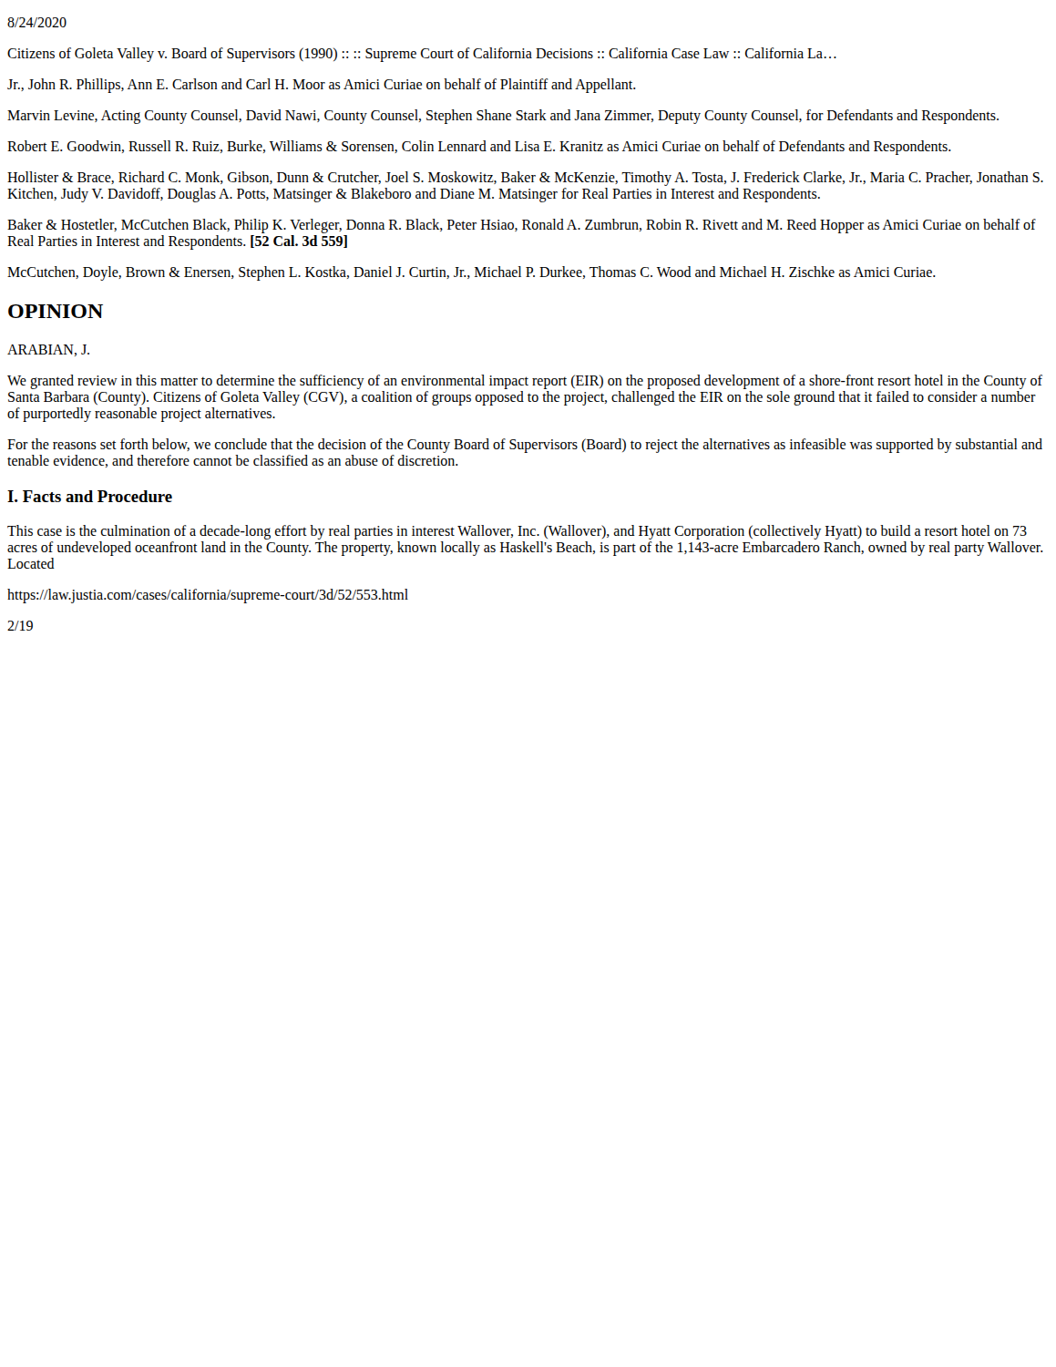8/24/2020
Citizens of Goleta Valley v. Board of Supervisors (1990) :: :: Supreme Court of California Decisions :: California Case Law :: California La…
Jr., John R. Phillips, Ann E. Carlson and Carl H. Moor as Amici Curiae on behalf of Plaintiff and Appellant.
Marvin Levine, Acting County Counsel, David Nawi, County Counsel, Stephen Shane Stark and Jana Zimmer, Deputy County Counsel, for Defendants and Respondents.
Robert E. Goodwin, Russell R. Ruiz, Burke, Williams & Sorensen, Colin Lennard and Lisa E. Kranitz as Amici Curiae on behalf of Defendants and Respondents.
Hollister & Brace, Richard C. Monk, Gibson, Dunn & Crutcher, Joel S. Moskowitz, Baker & McKenzie, Timothy A. Tosta, J. Frederick Clarke, Jr., Maria C. Pracher, Jonathan S. Kitchen, Judy V. Davidoff, Douglas A. Potts, Matsinger & Blakeboro and Diane M. Matsinger for Real Parties in Interest and Respondents.
Baker & Hostetler, McCutchen Black, Philip K. Verleger, Donna R. Black, Peter Hsiao, Ronald A. Zumbrun, Robin R. Rivett and M. Reed Hopper as Amici Curiae on behalf of Real Parties in Interest and Respondents. [52 Cal. 3d 559]
McCutchen, Doyle, Brown & Enersen, Stephen L. Kostka, Daniel J. Curtin, Jr., Michael P. Durkee, Thomas C. Wood and Michael H. Zischke as Amici Curiae.
OPINION
ARABIAN, J.
We granted review in this matter to determine the sufficiency of an environmental impact report (EIR) on the proposed development of a shore-front resort hotel in the County of Santa Barbara (County). Citizens of Goleta Valley (CGV), a coalition of groups opposed to the project, challenged the EIR on the sole ground that it failed to consider a number of purportedly reasonable project alternatives.
For the reasons set forth below, we conclude that the decision of the County Board of Supervisors (Board) to reject the alternatives as infeasible was supported by substantial and tenable evidence, and therefore cannot be classified as an abuse of discretion.
I. Facts and Procedure
This case is the culmination of a decade-long effort by real parties in interest Wallover, Inc. (Wallover), and Hyatt Corporation (collectively Hyatt) to build a resort hotel on 73 acres of undeveloped oceanfront land in the County. The property, known locally as Haskell's Beach, is part of the 1,143-acre Embarcadero Ranch, owned by real party Wallover. Located
https://law.justia.com/cases/california/supreme-court/3d/52/553.html
2/19